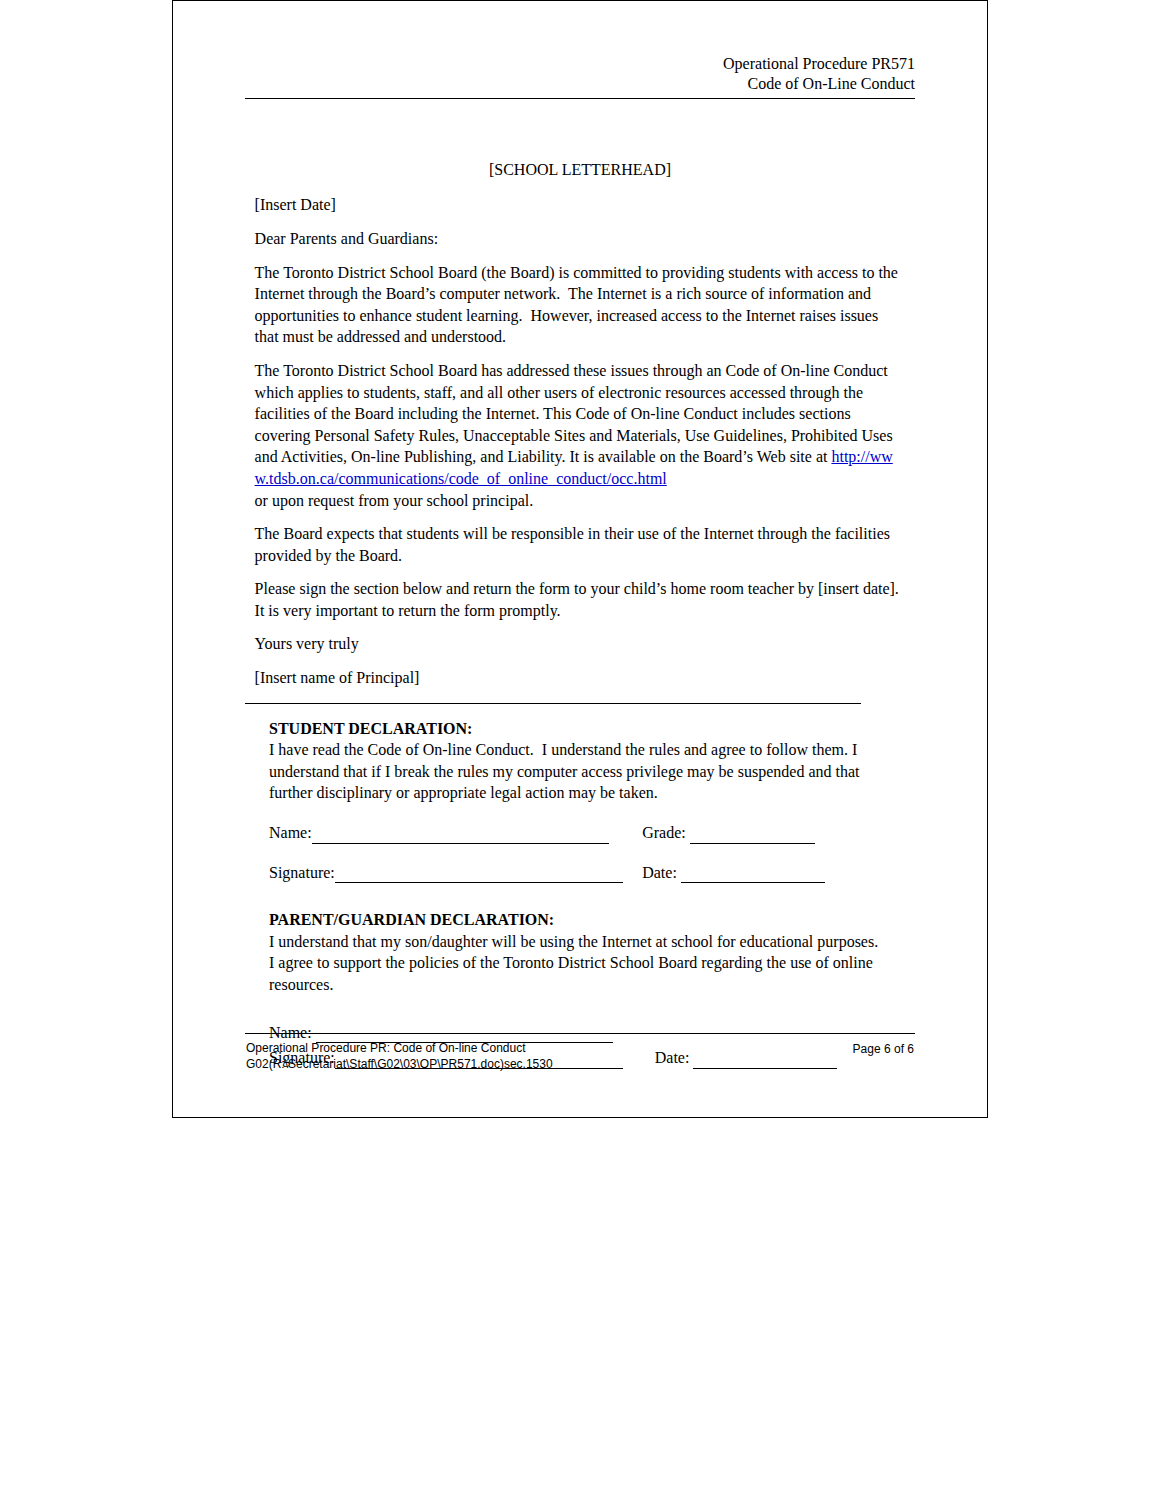Operational Procedure PR571
Code of On-Line Conduct
[SCHOOL LETTERHEAD]
[Insert Date]
Dear Parents and Guardians:
The Toronto District School Board (the Board) is committed to providing students with access to the Internet through the Board’s computer network. The Internet is a rich source of information and opportunities to enhance student learning. However, increased access to the Internet raises issues that must be addressed and understood.
The Toronto District School Board has addressed these issues through an Code of On-line Conduct which applies to students, staff, and all other users of electronic resources accessed through the facilities of the Board including the Internet. This Code of On-line Conduct includes sections covering Personal Safety Rules, Unacceptable Sites and Materials, Use Guidelines, Prohibited Uses and Activities, On-line Publishing, and Liability. It is available on the Board’s Web site at http://www.tdsb.on.ca/communications/code_of_online_conduct/occ.html
or upon request from your school principal.
The Board expects that students will be responsible in their use of the Internet through the facilities provided by the Board.
Please sign the section below and return the form to your child’s home room teacher by [insert date]. It is very important to return the form promptly.
Yours very truly
[Insert name of Principal]
STUDENT DECLARATION:
I have read the Code of On-line Conduct. I understand the rules and agree to follow them. I understand that if I break the rules my computer access privilege may be suspended and that further disciplinary or appropriate legal action may be taken.
Name:
Grade:
Signature:
Date:
PARENT/GUARDIAN DECLARATION:
I understand that my son/daughter will be using the Internet at school for educational purposes. I agree to support the policies of the Toronto District School Board regarding the use of online resources.
Name:
Signature: Date:
| Operational Procedure PR: Code of On-line Conduct G02(R:\Secretariat\Staff\G02\03\OP\PR571.doc)sec.1530 | Page 6 of 6 |